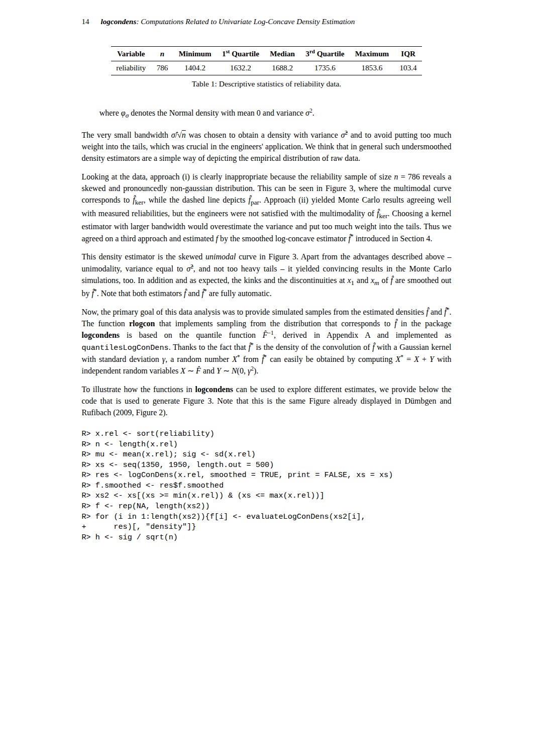14 logcondens: Computations Related to Univariate Log-Concave Density Estimation
| Variable | n | Minimum | 1 st Quartile | Median | 3 rd Quartile | Maximum | IQR |
| --- | --- | --- | --- | --- | --- | --- | --- |
| reliability | 786 | 1404.2 | 1632.2 | 1688.2 | 1735.6 | 1853.6 | 103.4 |
Table 1: Descriptive statistics of reliability data.
where φσ denotes the Normal density with mean 0 and variance σ2.
The very small bandwidth σ̂/√n was chosen to obtain a density with variance σ̂2 and to avoid putting too much weight into the tails, which was crucial in the engineers' application. We think that in general such undersmoothed density estimators are a simple way of depicting the empirical distribution of raw data.
Looking at the data, approach (i) is clearly inappropriate because the reliability sample of size n = 786 reveals a skewed and pronouncedly non-gaussian distribution. This can be seen in Figure 3, where the multimodal curve corresponds to f̂ker, while the dashed line depicts f̂par. Approach (ii) yielded Monte Carlo results agreeing well with measured reliabilities, but the engineers were not satisfied with the multimodality of f̂ker. Choosing a kernel estimator with larger bandwidth would overestimate the variance and put too much weight into the tails. Thus we agreed on a third approach and estimated f by the smoothed log-concave estimator f̂* introduced in Section 4.
This density estimator is the skewed unimodal curve in Figure 3. Apart from the advantages described above – unimodality, variance equal to σ̂2, and not too heavy tails – it yielded convincing results in the Monte Carlo simulations, too. In addition and as expected, the kinks and the discontinuities at x1 and xm of f̂ are smoothed out by f̂*. Note that both estimators f̂ and f̂* are fully automatic.
Now, the primary goal of this data analysis was to provide simulated samples from the estimated densities f̂ and f̂*. The function rlogcon that implements sampling from the distribution that corresponds to f̂ in the package logcondens is based on the quantile function F̂−1, derived in Appendix A and implemented as quantilesLogConDens. Thanks to the fact that f̂* is the density of the convolution of f̂ with a Gaussian kernel with standard deviation γ, a random number X* from f̂* can easily be obtained by computing X* = X + Y with independent random variables X ∼ F̂ and Y ∼ N(0, γ2).
To illustrate how the functions in logcondens can be used to explore different estimates, we provide below the code that is used to generate Figure 3. Note that this is the same Figure already displayed in Dümbgen and Rufibach (2009, Figure 2).
R> x.rel <- sort(reliability)
R> n <- length(x.rel)
R> mu <- mean(x.rel); sig <- sd(x.rel)
R> xs <- seq(1350, 1950, length.out = 500)
R> res <- logConDens(x.rel, smoothed = TRUE, print = FALSE, xs = xs)
R> f.smoothed <- res$f.smoothed
R> xs2 <- xs[(xs >= min(x.rel)) & (xs <= max(x.rel))]
R> f <- rep(NA, length(xs2))
R> for (i in 1:length(xs2)){f[i] <- evaluateLogConDens(xs2[i],
+      res)[, "density"]}
R> h <- sig / sqrt(n)